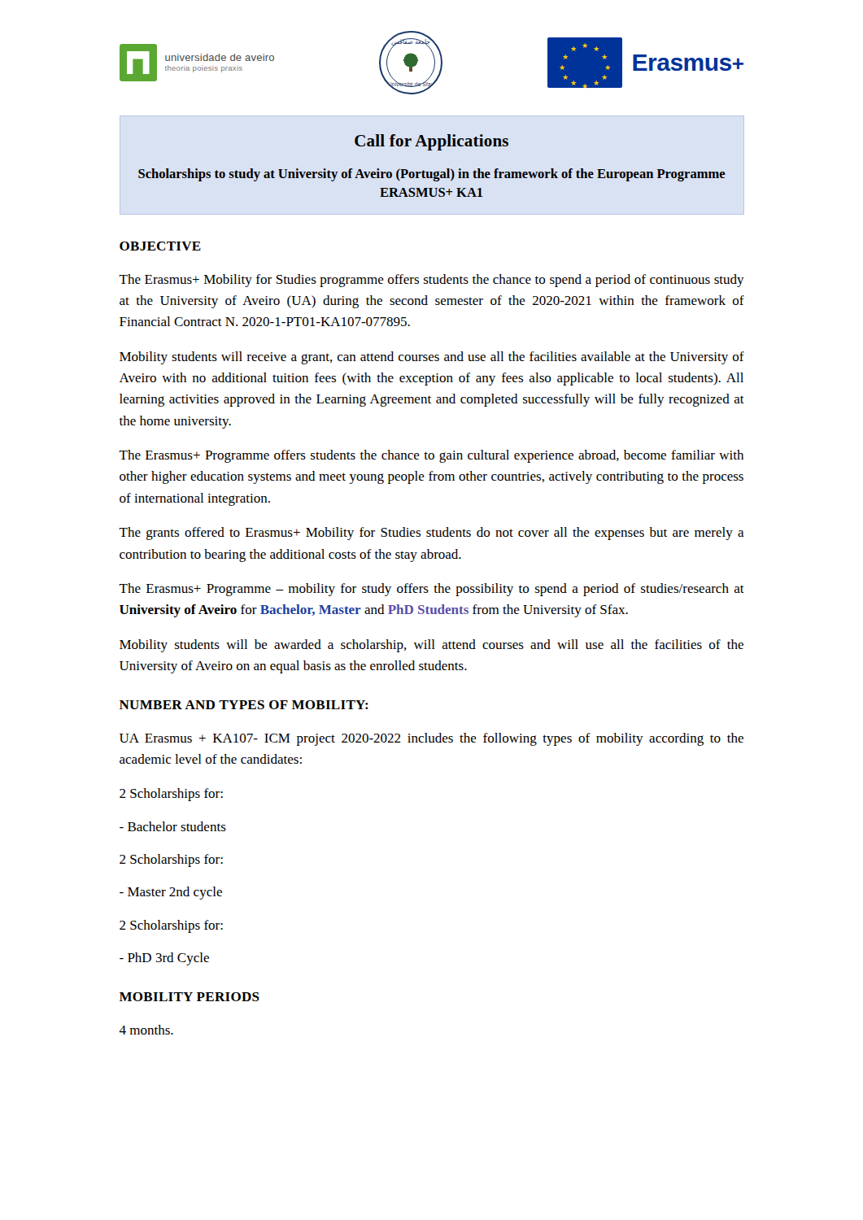universidade de aveiro
theoria poiesis praxis
جامعة صفاقس
Université de Sfax
★ ★ ★ ★ ★ ★ ★ ★ ★ ★ ★ ★
Erasmus+
Call for Applications
Scholarships to study at University of Aveiro (Portugal) in the framework of the European Programme ERASMUS+ KA1
OBJECTIVE
The Erasmus+ Mobility for Studies programme offers students the chance to spend a period of continuous study at the University of Aveiro (UA) during the second semester of the 2020-2021 within the framework of Financial Contract N. 2020-1-PT01-KA107-077895.
Mobility students will receive a grant, can attend courses and use all the facilities available at the University of Aveiro with no additional tuition fees (with the exception of any fees also applicable to local students). All learning activities approved in the Learning Agreement and completed successfully will be fully recognized at the home university.
The Erasmus+ Programme offers students the chance to gain cultural experience abroad, become familiar with other higher education systems and meet young people from other countries, actively contributing to the process of international integration.
The grants offered to Erasmus+ Mobility for Studies students do not cover all the expenses but are merely a contribution to bearing the additional costs of the stay abroad.
The Erasmus+ Programme – mobility for study offers the possibility to spend a period of studies/research at University of Aveiro for Bachelor, Master and PhD Students from the University of Sfax.
Mobility students will be awarded a scholarship, will attend courses and will use all the facilities of the University of Aveiro on an equal basis as the enrolled students.
NUMBER AND TYPES OF MOBILITY:
UA Erasmus + KA107- ICM project 2020-2022 includes the following types of mobility according to the academic level of the candidates:
2 Scholarships for:
- Bachelor students
2 Scholarships for:
- Master 2nd cycle
2 Scholarships for:
- PhD 3rd Cycle
MOBILITY PERIODS
4 months.